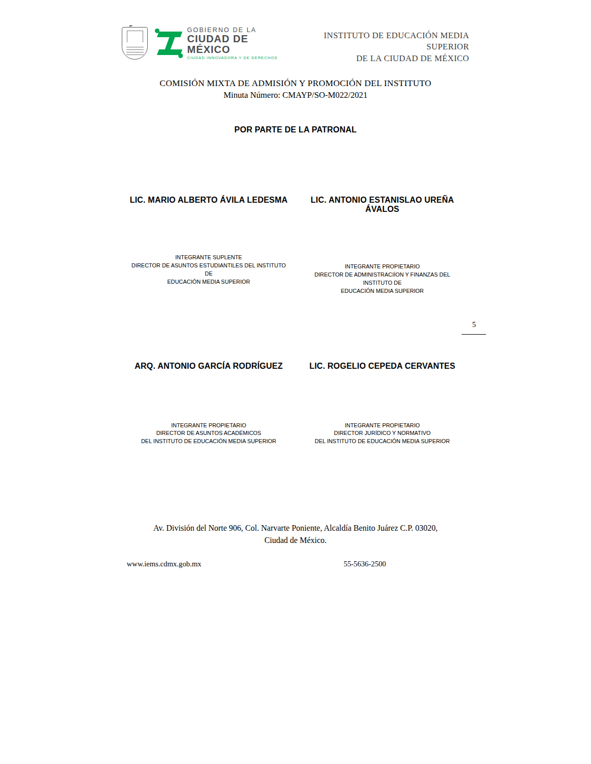5
GOBIERNO DE LA
CIUDAD DE MÉXICO
CIUDAD INNOVADORA Y DE DERECHOS
INSTITUTO DE EDUCACIÓN MEDIA SUPERIOR
DE LA CIUDAD DE MÉXICO
COMISIÓN MIXTA DE ADMISIÓN Y PROMOCIÓN DEL INSTITUTO
Minuta Número: CMAYP/SO-M022/2021
POR PARTE DE LA PATRONAL
| LIC. MARIO ALBERTO ÁVILA LEDESMA INTEGRANTE SUPLENTE DIRECTOR DE ASUNTOS ESTUDIANTILES DEL INSTITUTO DE EDUCACIÓN MEDIA SUPERIOR | LIC. ANTONIO ESTANISLAO UREÑA ÁVALOS INTEGRANTE PROPIETARIO DIRECTOR DE ADMINISTRACIÍON Y FINANZAS DEL INSTITUTO DE EDUCACIÓN MEDIA SUPERIOR |
5
| ARQ. ANTONIO GARCÍA RODRÍGUEZ INTEGRANTE PROPIETARIO DIRECTOR DE ASUNTOS ACADÉMICOS DEL INSTITUTO DE EDUCACIÓN MEDIA SUPERIOR | LIC. ROGELIO CEPEDA CERVANTES INTEGRANTE PROPIETARIO DIRECTOR JURÍDICO Y NORMATIVO DEL INSTITUTO DE EDUCACIÓN MEDIA SUPERIOR |
Av. División del Norte 906, Col. Narvarte Poniente, Alcaldía Benito Juárez C.P. 03020,
Ciudad de México.
www.iems.cdmx.gob.mx 55-5636-2500